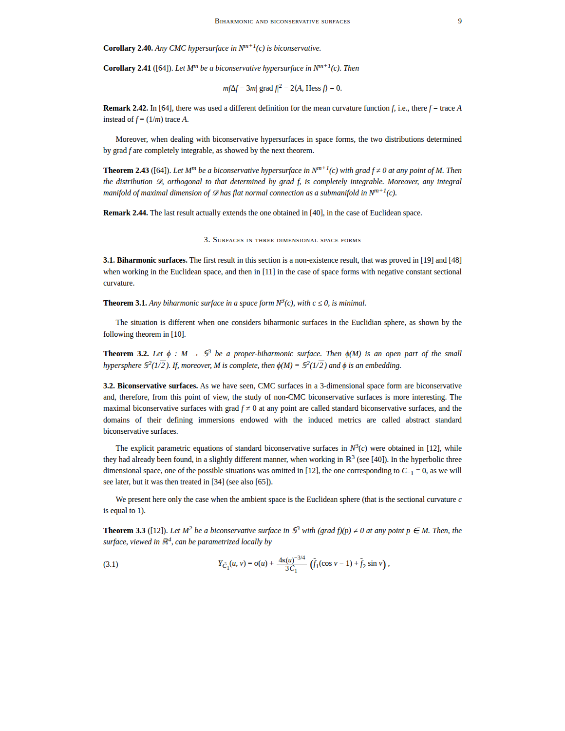Biharmonic and biconservative surfaces 9
Corollary 2.40. Any CMC hypersurface in Nm+1(c) is biconservative.
Corollary 2.41 ([64]). Let Mm be a biconservative hypersurface in Nm+1(c). Then
mf Δf − 3m| grad f|2 − 2⟨A, Hess f⟩ = 0.
Remark 2.42. In [64], there was used a different definition for the mean curvature function f, i.e., there f = trace A instead of f = (1/m) trace A.
Moreover, when dealing with biconservative hypersurfaces in space forms, the two distributions determined by grad f are completely integrable, as showed by the next theorem.
Theorem 2.43 ([64]). Let Mm be a biconservative hypersurface in Nm+1(c) with grad f ≠ 0 at any point of M. Then the distribution 𝒟, orthogonal to that determined by grad f, is completely integrable. Moreover, any integral manifold of maximal dimension of 𝒟 has flat normal connection as a submanifold in Nm+1(c).
Remark 2.44. The last result actually extends the one obtained in [40], in the case of Euclidean space.
3. Surfaces in three dimensional space forms
3.1. Biharmonic surfaces.
The first result in this section is a non-existence result, that was proved in [19] and [48] when working in the Euclidean space, and then in [11] in the case of space forms with negative constant sectional curvature.
Theorem 3.1. Any biharmonic surface in a space form N3(c), with c ≤ 0, is minimal.
The situation is different when one considers biharmonic surfaces in the Euclidian sphere, as shown by the following theorem in [10].
Theorem 3.2. Let ϕ : M → 𝕊3 be a proper-biharmonic surface. Then ϕ(M) is an open part of the small hypersphere 𝕊2(1/2). If, moreover, M is complete, then ϕ(M) = 𝕊2(1/2) and ϕ is an embedding.
3.2. Biconservative surfaces.
As we have seen, CMC surfaces in a 3-dimensional space form are biconservative and, therefore, from this point of view, the study of non-CMC biconservative surfaces is more interesting. The maximal biconservative surfaces with grad f ≠ 0 at any point are called standard biconservative surfaces, and the domains of their defining immersions endowed with the induced metrics are called abstract standard biconservative surfaces.
The explicit parametric equations of standard biconservative surfaces in N3(c) were obtained in [12], while they had already been found, in a slightly different manner, when working in ℝ3 (see [40]). In the hyperbolic three dimensional space, one of the possible situations was omitted in [12], the one corresponding to C−1 = 0, as we will see later, but it was then treated in [34] (see also [65]).
We present here only the case when the ambient space is the Euclidean sphere (that is the sectional curvature c is equal to 1).
Theorem 3.3 ([12]). Let M2 be a biconservative surface in 𝕊3 with (grad f)(p) ≠ 0 at any point p ∈ M. Then, the surface, viewed in ℝ4, can be parametrized locally by
(3.1) YC̃1(u, v) = σ(u) + 4κ(u)−3/4 3C̃1 (f1(cos v − 1) + f2 sin v) ,